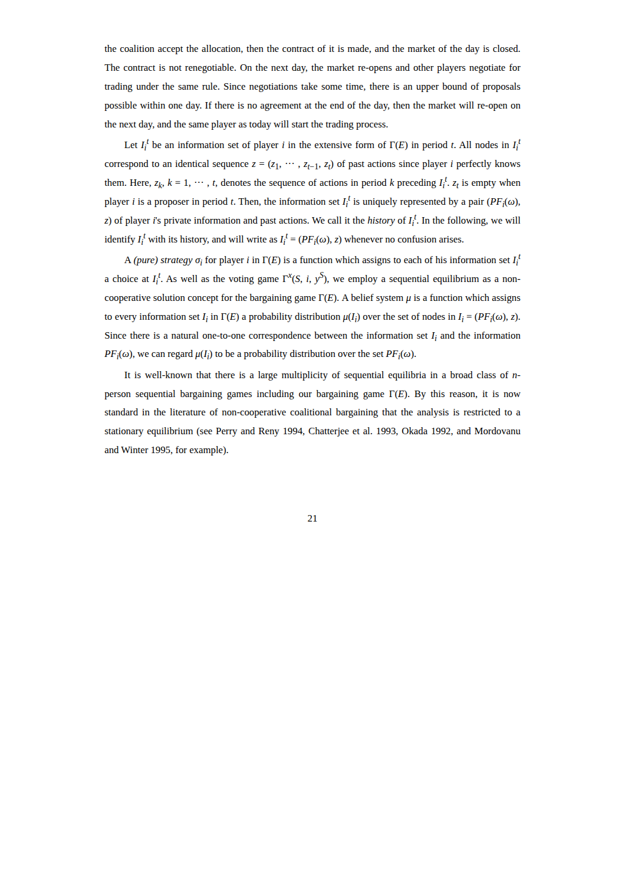the coalition accept the allocation, then the contract of it is made, and the market of the day is closed. The contract is not renegotiable. On the next day, the market re-opens and other players negotiate for trading under the same rule. Since negotiations take some time, there is an upper bound of proposals possible within one day. If there is no agreement at the end of the day, then the market will re-open on the next day, and the same player as today will start the trading process.
Let Iit be an information set of player i in the extensive form of Γ(E) in period t. All nodes in Iit correspond to an identical sequence z = (z1, ··· , zt−1, zt) of past actions since player i perfectly knows them. Here, zk, k = 1, ··· , t, denotes the sequence of actions in period k preceding Iit. zt is empty when player i is a proposer in period t. Then, the information set Iit is uniquely represented by a pair (PFi(ω), z) of player i's private information and past actions. We call it the history of Iit. In the following, we will identify Iit with its history, and will write as Iit = (PFi(ω), z) whenever no confusion arises.
A (pure) strategy σi for player i in Γ(E) is a function which assigns to each of his information set Iit a choice at Iit. As well as the voting game Γx(S, i, yS), we employ a sequential equilibrium as a non-cooperative solution concept for the bargaining game Γ(E). A belief system μ is a function which assigns to every information set Ii in Γ(E) a probability distribution μ(Ii) over the set of nodes in Ii = (PFi(ω), z). Since there is a natural one-to-one correspondence between the information set Ii and the information PFi(ω), we can regard μ(Ii) to be a probability distribution over the set PFi(ω).
It is well-known that there is a large multiplicity of sequential equilibria in a broad class of n-person sequential bargaining games including our bargaining game Γ(E). By this reason, it is now standard in the literature of non-cooperative coalitional bargaining that the analysis is restricted to a stationary equilibrium (see Perry and Reny 1994, Chatterjee et al. 1993, Okada 1992, and Mordovanu and Winter 1995, for example).
21